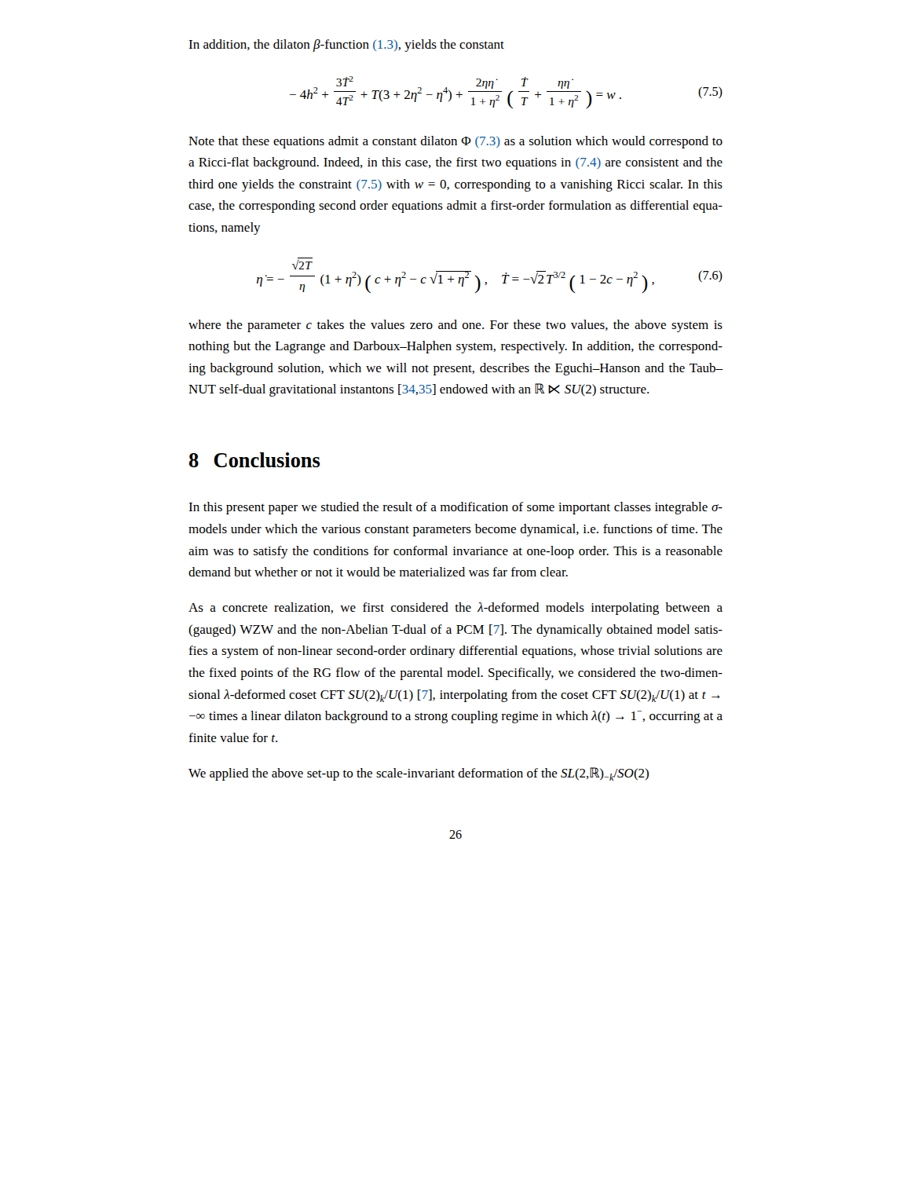In addition, the dilaton β-function (1.3), yields the constant
− 4h2 + 3Ṫ24T2 + T(3 + 2η2 − η4) + 2ηη̇1 + η2 ( ṪT + ηη̇1 + η2 ) = w . (7.5)
Note that these equations admit a constant dilaton Φ (7.3) as a solution which would correspond to a Ricci-flat background. Indeed, in this case, the first two equations in (7.4) are consistent and the third one yields the constraint (7.5) with w = 0, corresponding to a vanishing Ricci scalar. In this case, the corresponding second order equations admit a first-order formulation as differential equations, namely
η̇ = − √2T η (1 + η2) ( c + η2 − c √1 + η2 ) , Ṫ = −√2 T3/2 ( 1 − 2c − η2 ) , (7.6)
where the parameter c takes the values zero and one. For these two values, the above system is nothing but the Lagrange and Darboux–Halphen system, respectively. In addition, the corresponding background solution, which we will not present, describes the Eguchi–Hanson and the Taub–NUT self-dual gravitational instantons [34,35] endowed with an ℝ ⋉ SU(2) structure.
8 Conclusions
In this present paper we studied the result of a modification of some important classes integrable σ-models under which the various constant parameters become dynamical, i.e. functions of time. The aim was to satisfy the conditions for conformal invariance at one-loop order. This is a reasonable demand but whether or not it would be materialized was far from clear.
As a concrete realization, we first considered the λ-deformed models interpolating between a (gauged) WZW and the non-Abelian T-dual of a PCM [7]. The dynamically obtained model satisfies a system of non-linear second-order ordinary differential equations, whose trivial solutions are the fixed points of the RG flow of the parental model. Specifically, we considered the two-dimensional λ-deformed coset CFT SU(2)k/U(1) [7], interpolating from the coset CFT SU(2)k/U(1) at t → −∞ times a linear dilaton background to a strong coupling regime in which λ(t) → 1−, occurring at a finite value for t.
We applied the above set-up to the scale-invariant deformation of the SL(2,ℝ)−k/SO(2)
26